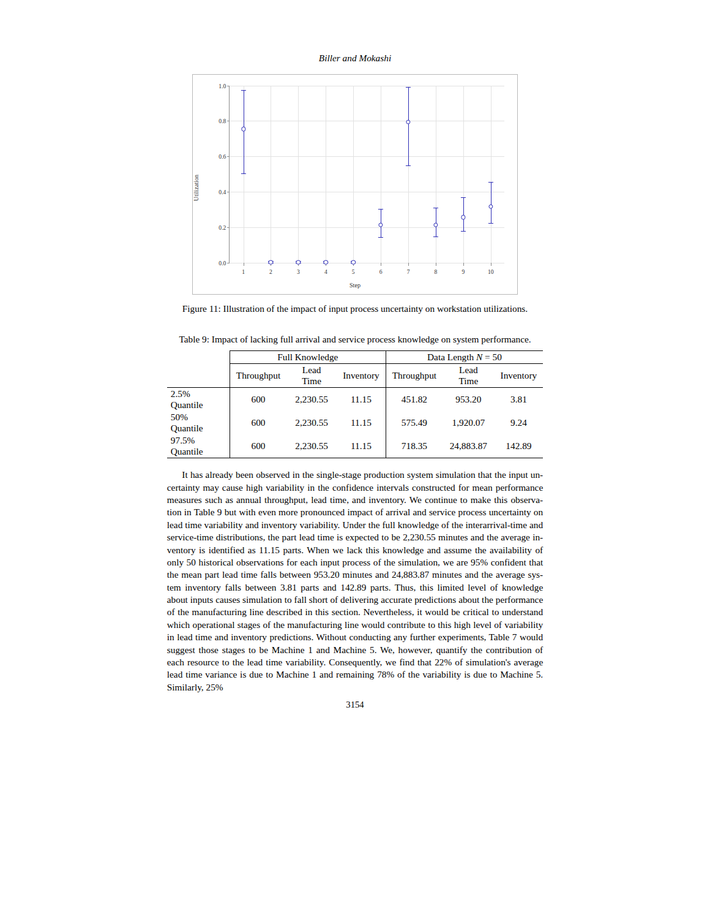Biller and Mokashi
0.0
0.2
0.4
0.6
0.8
1.0
1
2
3
4
5
6
7
8
9
10
Utilization
Step
Figure 11: Illustration of the impact of input process uncertainty on workstation utilizations.
Table 9: Impact of lacking full arrival and service process knowledge on system performance.
| | Full Knowledge | Data Length N = 50 |
| | Throughput | Lead Time | Inventory | Throughput | Lead Time | Inventory |
| 2.5% Quantile | 600 | 2,230.55 | 11.15 | 451.82 | 953.20 | 3.81 |
| 50% Quantile | 600 | 2,230.55 | 11.15 | 575.49 | 1,920.07 | 9.24 |
| 97.5% Quantile | 600 | 2,230.55 | 11.15 | 718.35 | 24,883.87 | 142.89 |
It has already been observed in the single-stage production system simulation that the input uncertainty may cause high variability in the confidence intervals constructed for mean performance measures such as annual throughput, lead time, and inventory. We continue to make this observation in Table 9 but with even more pronounced impact of arrival and service process uncertainty on lead time variability and inventory variability. Under the full knowledge of the interarrival-time and service-time distributions, the part lead time is expected to be 2,230.55 minutes and the average inventory is identified as 11.15 parts. When we lack this knowledge and assume the availability of only 50 historical observations for each input process of the simulation, we are 95% confident that the mean part lead time falls between 953.20 minutes and 24,883.87 minutes and the average system inventory falls between 3.81 parts and 142.89 parts. Thus, this limited level of knowledge about inputs causes simulation to fall short of delivering accurate predictions about the performance of the manufacturing line described in this section. Nevertheless, it would be critical to understand which operational stages of the manufacturing line would contribute to this high level of variability in lead time and inventory predictions. Without conducting any further experiments, Table 7 would suggest those stages to be Machine 1 and Machine 5. We, however, quantify the contribution of each resource to the lead time variability. Consequently, we find that 22% of simulation's average lead time variance is due to Machine 1 and remaining 78% of the variability is due to Machine 5. Similarly, 25%
3154